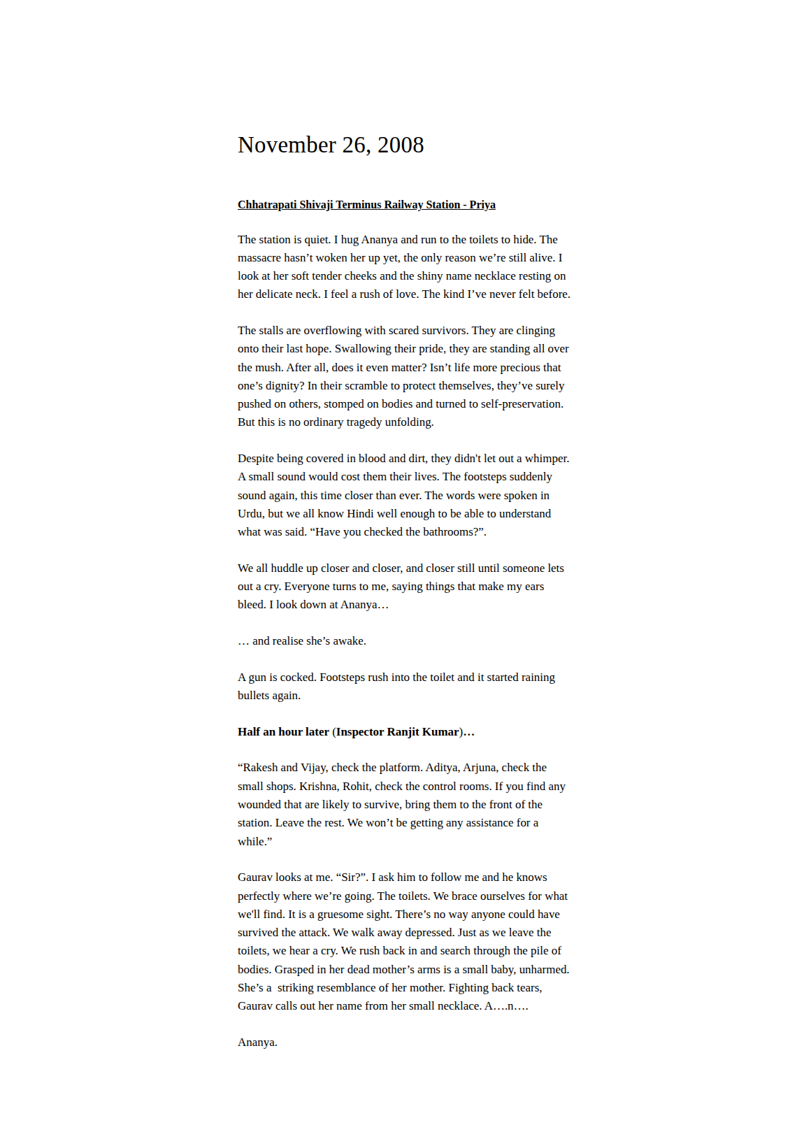November 26, 2008
Chhatrapati Shivaji Terminus Railway Station - Priya
The station is quiet. I hug Ananya and run to the toilets to hide. The massacre hasn’t woken her up yet, the only reason we’re still alive. I look at her soft tender cheeks and the shiny name necklace resting on her delicate neck. I feel a rush of love. The kind I’ve never felt before.
The stalls are overflowing with scared survivors. They are clinging onto their last hope. Swallowing their pride, they are standing all over the mush. After all, does it even matter? Isn’t life more precious that one’s dignity? In their scramble to protect themselves, they’ve surely pushed on others, stomped on bodies and turned to self-preservation. But this is no ordinary tragedy unfolding.
Despite being covered in blood and dirt, they didn't let out a whimper. A small sound would cost them their lives. The footsteps suddenly sound again, this time closer than ever. The words were spoken in Urdu, but we all know Hindi well enough to be able to understand what was said. “Have you checked the bathrooms?”.
We all huddle up closer and closer, and closer still until someone lets out a cry. Everyone turns to me, saying things that make my ears bleed. I look down at Ananya…
… and realise she’s awake.
A gun is cocked. Footsteps rush into the toilet and it started raining bullets again.
Half an hour later (Inspector Ranjit Kumar)…
“Rakesh and Vijay, check the platform. Aditya, Arjuna, check the small shops. Krishna, Rohit, check the control rooms. If you find any wounded that are likely to survive, bring them to the front of the station. Leave the rest. We won’t be getting any assistance for a while.”
Gaurav looks at me. “Sir?”. I ask him to follow me and he knows perfectly where we’re going. The toilets. We brace ourselves for what we'll find. It is a gruesome sight. There’s no way anyone could have survived the attack. We walk away depressed. Just as we leave the toilets, we hear a cry. We rush back in and search through the pile of bodies. Grasped in her dead mother’s arms is a small baby, unharmed. She’s a striking resemblance of her mother. Fighting back tears, Gaurav calls out her name from her small necklace. A….n….
Ananya.